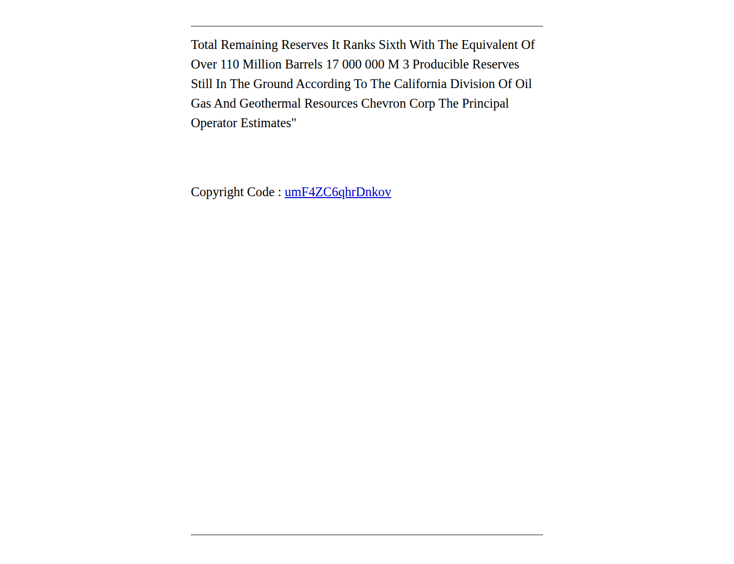Total Remaining Reserves It Ranks Sixth With The Equivalent Of Over 110 Million Barrels 17 000 000 M 3 Producible Reserves Still In The Ground According To The California Division Of Oil Gas And Geothermal Resources Chevron Corp The Principal Operator Estimates"
Copyright Code : umF4ZC6qhrDnkov